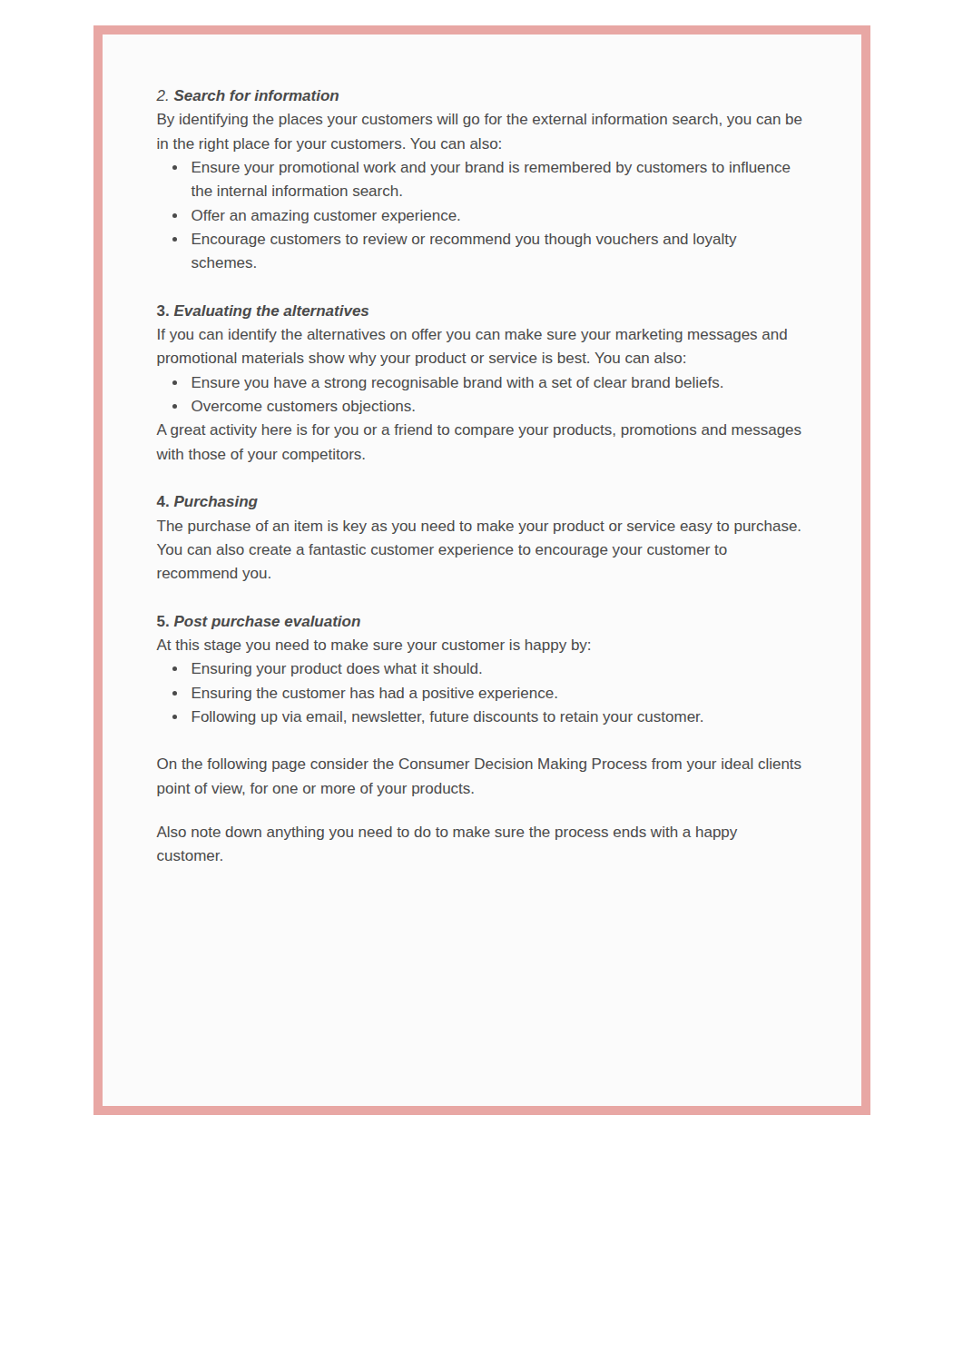2. Search for information
By identifying the places your customers will go for the external information search, you can be in the right place for your customers. You can also:
Ensure your promotional work and your brand is remembered by customers to influence the internal information search.
Offer an amazing customer experience.
Encourage customers to review or recommend you though vouchers and loyalty schemes.
3. Evaluating the alternatives
If you can identify the alternatives on offer you can make sure your marketing messages and promotional materials show why your product or service is best. You can also:
Ensure you have a strong recognisable brand with a set of clear brand beliefs.
Overcome customers objections.
A great activity here is for you or a friend to compare your products, promotions and messages with those of your competitors.
4. Purchasing
The purchase of an item is key as you need to make your product or service easy to purchase. You can also create a fantastic customer experience to encourage your customer to recommend you.
5. Post purchase evaluation
At this stage you need to make sure your customer is happy by:
Ensuring your product does what it should.
Ensuring the customer has had a positive experience.
Following up via email, newsletter, future discounts to retain your customer.
On the following page consider the Consumer Decision Making Process from your ideal clients point of view, for one or more of your products.
Also note down anything you need to do to make sure the process ends with a happy customer.